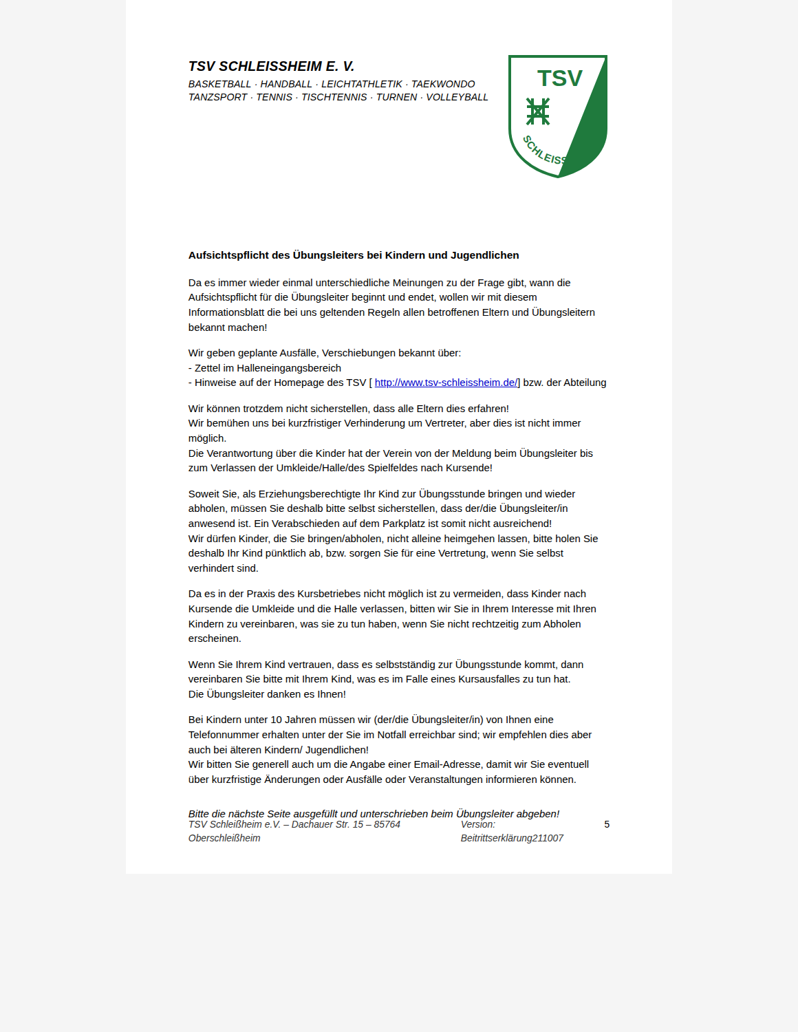TSV SCHLEISSHEIM E. V.
BASKETBALL · HANDBALL · LEICHTATHLETIK · TAEKWONDO
TANZSPORT · TENNIS · TISCHTENNIS · TURNEN · VOLLEYBALL
TSV SCHLEISSHEIM
Aufsichtspflicht des Übungsleiters bei Kindern und Jugendlichen
Da es immer wieder einmal unterschiedliche Meinungen zu der Frage gibt, wann die Aufsichtspflicht für die Übungsleiter beginnt und endet, wollen wir mit diesem Informationsblatt die bei uns geltenden Regeln allen betroffenen Eltern und Übungsleitern bekannt machen!
Wir geben geplante Ausfälle, Verschiebungen bekannt über:
- Zettel im Halleneingangsbereich
- Hinweise auf der Homepage des TSV [ http://www.tsv-schleissheim.de/] bzw. der Abteilung
Wir können trotzdem nicht sicherstellen, dass alle Eltern dies erfahren!
Wir bemühen uns bei kurzfristiger Verhinderung um Vertreter, aber dies ist nicht immer möglich.
Die Verantwortung über die Kinder hat der Verein von der Meldung beim Übungsleiter bis zum Verlassen der Umkleide/Halle/des Spielfeldes nach Kursende!
Soweit Sie, als Erziehungsberechtigte Ihr Kind zur Übungsstunde bringen und wieder abholen, müssen Sie deshalb bitte selbst sicherstellen, dass der/die Übungsleiter/in anwesend ist. Ein Verabschieden auf dem Parkplatz ist somit nicht ausreichend!
Wir dürfen Kinder, die Sie bringen/abholen, nicht alleine heimgehen lassen, bitte holen Sie deshalb Ihr Kind pünktlich ab, bzw. sorgen Sie für eine Vertretung, wenn Sie selbst verhindert sind.
Da es in der Praxis des Kursbetriebes nicht möglich ist zu vermeiden, dass Kinder nach Kursende die Umkleide und die Halle verlassen, bitten wir Sie in Ihrem Interesse mit Ihren Kindern zu vereinbaren, was sie zu tun haben, wenn Sie nicht rechtzeitig zum Abholen erscheinen.
Wenn Sie Ihrem Kind vertrauen, dass es selbstständig zur Übungsstunde kommt, dann vereinbaren Sie bitte mit Ihrem Kind, was es im Falle eines Kursausfalles zu tun hat.
Die Übungsleiter danken es Ihnen!
Bei Kindern unter 10 Jahren müssen wir (der/die Übungsleiter/in) von Ihnen eine Telefonnummer erhalten unter der Sie im Notfall erreichbar sind; wir empfehlen dies aber auch bei älteren Kindern/ Jugendlichen!
Wir bitten Sie generell auch um die Angabe einer Email-Adresse, damit wir Sie eventuell über kurzfristige Änderungen oder Ausfälle oder Veranstaltungen informieren können.
Bitte die nächste Seite ausgefüllt und unterschrieben beim Übungsleiter abgeben!
TSV Schleißheim e.V. – Dachauer Str. 15 – 85764 Oberschleißheim Version: Beitrittserklärung211007 5